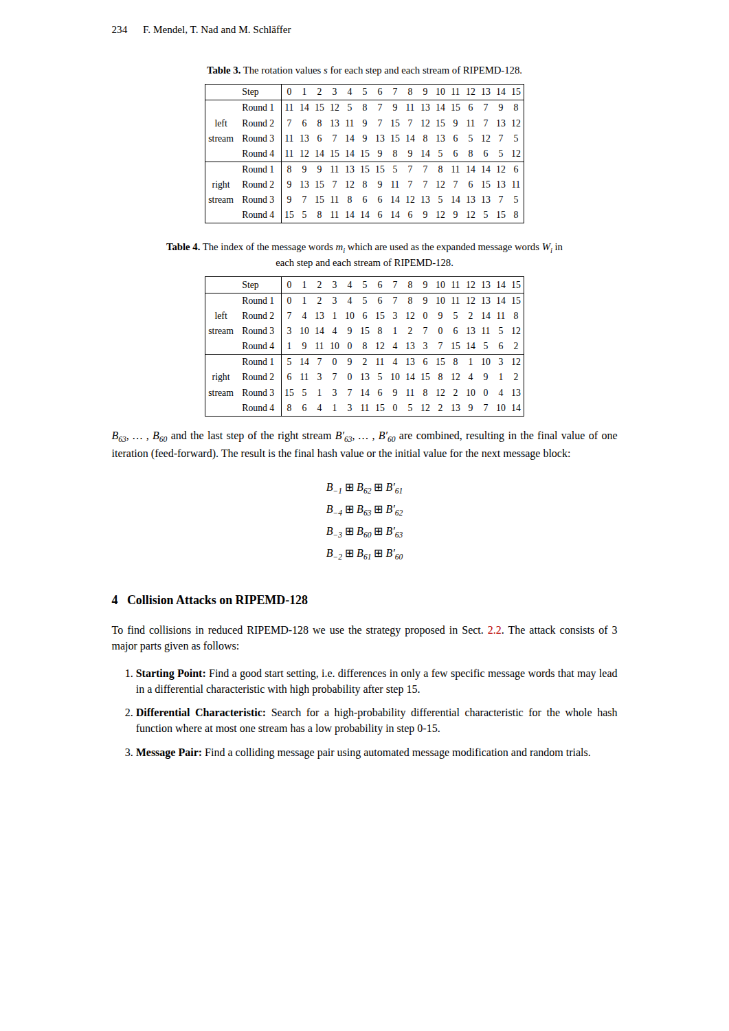234 F. Mendel, T. Nad and M. Schläffer
Table 3. The rotation values s for each step and each stream of RIPEMD-128.
| | Step | 0 | 1 | 2 | 3 | 4 | 5 | 6 | 7 | 8 | 9 | 10 | 11 | 12 | 13 | 14 | 15 |
| --- | --- | --- | --- | --- | --- | --- | --- | --- | --- | --- | --- | --- | --- | --- | --- | --- | --- |
| | Round 1 | 11 | 14 | 15 | 12 | 5 | 8 | 7 | 9 | 11 | 13 | 14 | 15 | 6 | 7 | 9 | 8 |
| left | Round 2 | 7 | 6 | 8 | 13 | 11 | 9 | 7 | 15 | 7 | 12 | 15 | 9 | 11 | 7 | 13 | 12 |
| stream | Round 3 | 11 | 13 | 6 | 7 | 14 | 9 | 13 | 15 | 14 | 8 | 13 | 6 | 5 | 12 | 7 | 5 |
| | Round 4 | 11 | 12 | 14 | 15 | 14 | 15 | 9 | 8 | 9 | 14 | 5 | 6 | 8 | 6 | 5 | 12 |
| | Round 1 | 8 | 9 | 9 | 11 | 13 | 15 | 15 | 5 | 7 | 7 | 8 | 11 | 14 | 14 | 12 | 6 |
| right | Round 2 | 9 | 13 | 15 | 7 | 12 | 8 | 9 | 11 | 7 | 7 | 12 | 7 | 6 | 15 | 13 | 11 |
| stream | Round 3 | 9 | 7 | 15 | 11 | 8 | 6 | 6 | 14 | 12 | 13 | 5 | 14 | 13 | 13 | 7 | 5 |
| | Round 4 | 15 | 5 | 8 | 11 | 14 | 14 | 6 | 14 | 6 | 9 | 12 | 9 | 12 | 5 | 15 | 8 |
Table 4. The index of the message words mi which are used as the expanded message words Wi in each step and each stream of RIPEMD-128.
| | Step | 0 | 1 | 2 | 3 | 4 | 5 | 6 | 7 | 8 | 9 | 10 | 11 | 12 | 13 | 14 | 15 |
| --- | --- | --- | --- | --- | --- | --- | --- | --- | --- | --- | --- | --- | --- | --- | --- | --- | --- |
| | Round 1 | 0 | 1 | 2 | 3 | 4 | 5 | 6 | 7 | 8 | 9 | 10 | 11 | 12 | 13 | 14 | 15 |
| left | Round 2 | 7 | 4 | 13 | 1 | 10 | 6 | 15 | 3 | 12 | 0 | 9 | 5 | 2 | 14 | 11 | 8 |
| stream | Round 3 | 3 | 10 | 14 | 4 | 9 | 15 | 8 | 1 | 2 | 7 | 0 | 6 | 13 | 11 | 5 | 12 |
| | Round 4 | 1 | 9 | 11 | 10 | 0 | 8 | 12 | 4 | 13 | 3 | 7 | 15 | 14 | 5 | 6 | 2 |
| | Round 1 | 5 | 14 | 7 | 0 | 9 | 2 | 11 | 4 | 13 | 6 | 15 | 8 | 1 | 10 | 3 | 12 |
| right | Round 2 | 6 | 11 | 3 | 7 | 0 | 13 | 5 | 10 | 14 | 15 | 8 | 12 | 4 | 9 | 1 | 2 |
| stream | Round 3 | 15 | 5 | 1 | 3 | 7 | 14 | 6 | 9 | 11 | 8 | 12 | 2 | 10 | 0 | 4 | 13 |
| | Round 4 | 8 | 6 | 4 | 1 | 3 | 11 | 15 | 0 | 5 | 12 | 2 | 13 | 9 | 7 | 10 | 14 |
B63, … , B60 and the last step of the right stream B′63, … , B′60 are combined, resulting in the final value of one iteration (feed-forward). The result is the final hash value or the initial value for the next message block:
B−1 ⊞ B62 ⊞ B′61
B−4 ⊞ B63 ⊞ B′62
B−3 ⊞ B60 ⊞ B′63
B−2 ⊞ B61 ⊞ B′60
4 Collision Attacks on RIPEMD-128
To find collisions in reduced RIPEMD-128 we use the strategy proposed in Sect. 2.2. The attack consists of 3 major parts given as follows:
Starting Point: Find a good start setting, i.e. differences in only a few specific message words that may lead in a differential characteristic with high probability after step 15.
Differential Characteristic: Search for a high-probability differential characteristic for the whole hash function where at most one stream has a low probability in step 0-15.
Message Pair: Find a colliding message pair using automated message modification and random trials.